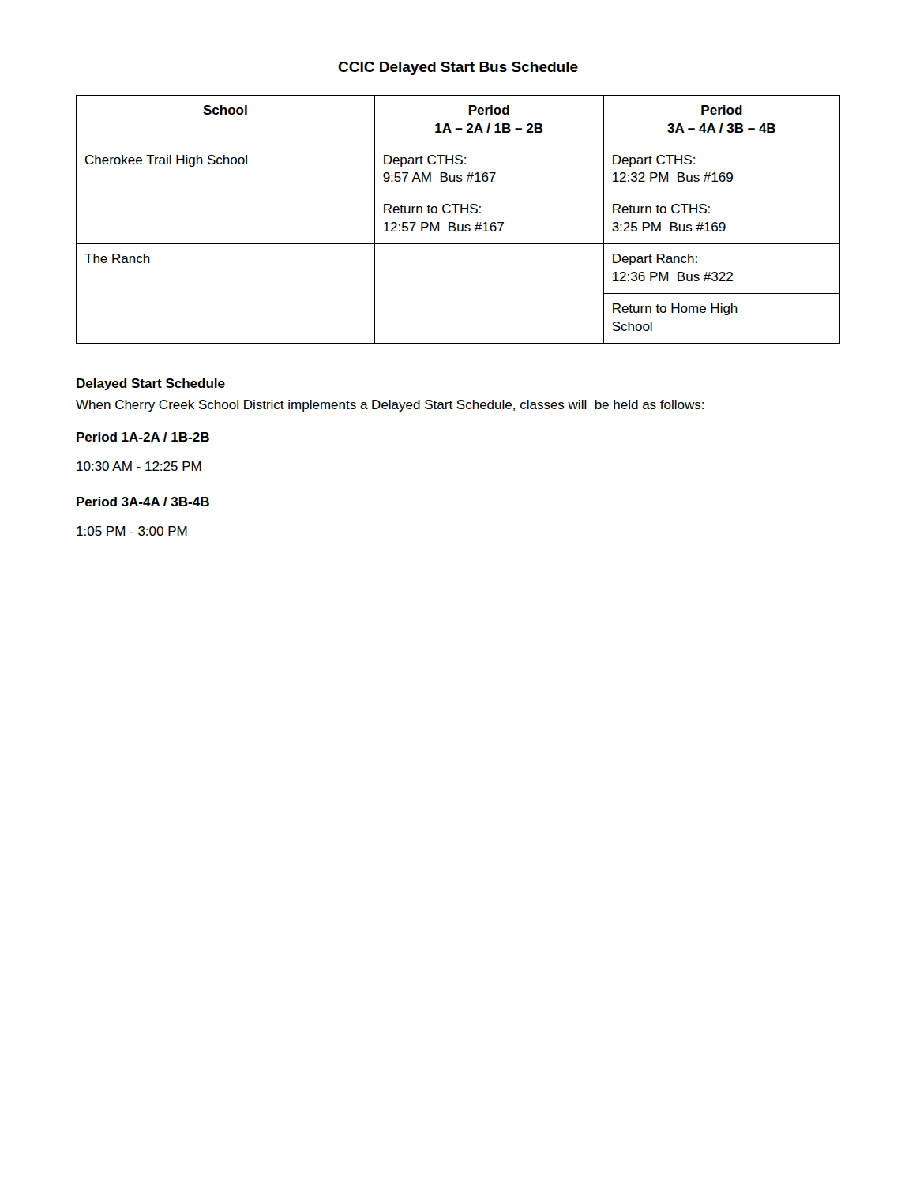CCIC Delayed Start Bus Schedule
| School | Period 1A – 2A / 1B – 2B | Period 3A – 4A / 3B – 4B |
| --- | --- | --- |
| Cherokee Trail High School | Depart CTHS: 9:57 AM Bus #167 | Depart CTHS: 12:32 PM Bus #169 |
| Return to CTHS: 12:57 PM Bus #167 | Return to CTHS: 3:25 PM Bus #169 |
| The Ranch | | Depart Ranch: 12:36 PM Bus #322 |
| Return to Home High School |
Delayed Start Schedule
When Cherry Creek School District implements a Delayed Start Schedule, classes will be held as follows:
Period 1A-2A / 1B-2B
10:30 AM - 12:25 PM
Period 3A-4A / 3B-4B
1:05 PM - 3:00 PM